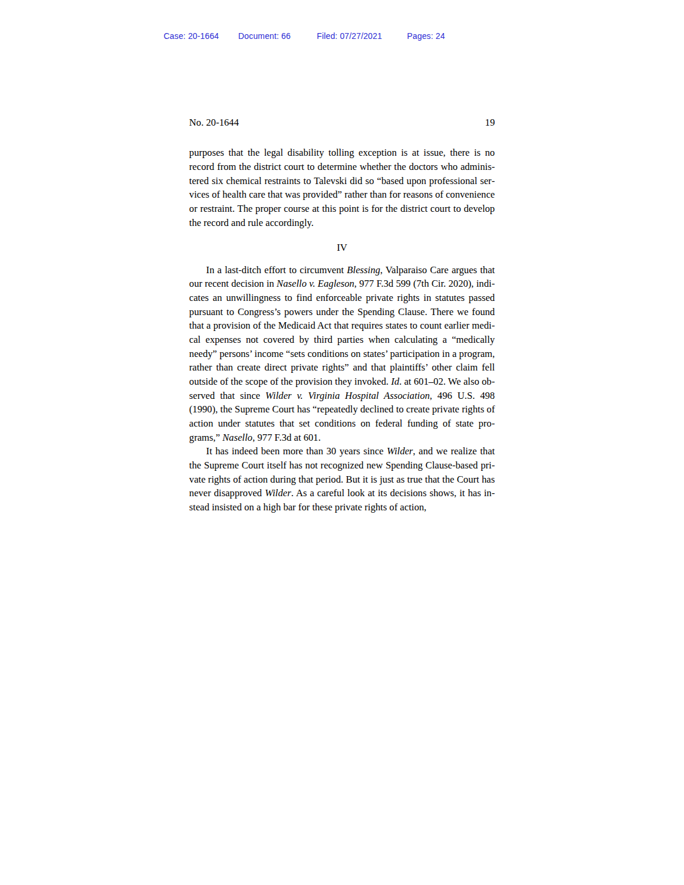Case: 20-1664 Document: 66 Filed: 07/27/2021 Pages: 24
No. 20-1644
19
purposes that the legal disability tolling exception is at issue, there is no record from the district court to determine whether the doctors who administered six chemical restraints to Talevski did so “based upon professional services of health care that was provided” rather than for reasons of convenience or restraint. The proper course at this point is for the district court to develop the record and rule accordingly.
IV
In a last-ditch effort to circumvent Blessing, Valparaiso Care argues that our recent decision in Nasello v. Eagleson, 977 F.3d 599 (7th Cir. 2020), indicates an unwillingness to find enforceable private rights in statutes passed pursuant to Congress’s powers under the Spending Clause. There we found that a provision of the Medicaid Act that requires states to count earlier medical expenses not covered by third parties when calculating a “medically needy” persons’ income “sets conditions on states’ participation in a program, rather than create direct private rights” and that plaintiffs’ other claim fell outside of the scope of the provision they invoked. Id. at 601–02. We also observed that since Wilder v. Virginia Hospital Association, 496 U.S. 498 (1990), the Supreme Court has “repeatedly declined to create private rights of action under statutes that set conditions on federal funding of state programs,” Nasello, 977 F.3d at 601.
It has indeed been more than 30 years since Wilder, and we realize that the Supreme Court itself has not recognized new Spending Clause-based private rights of action during that period. But it is just as true that the Court has never disapproved Wilder. As a careful look at its decisions shows, it has instead insisted on a high bar for these private rights of action,